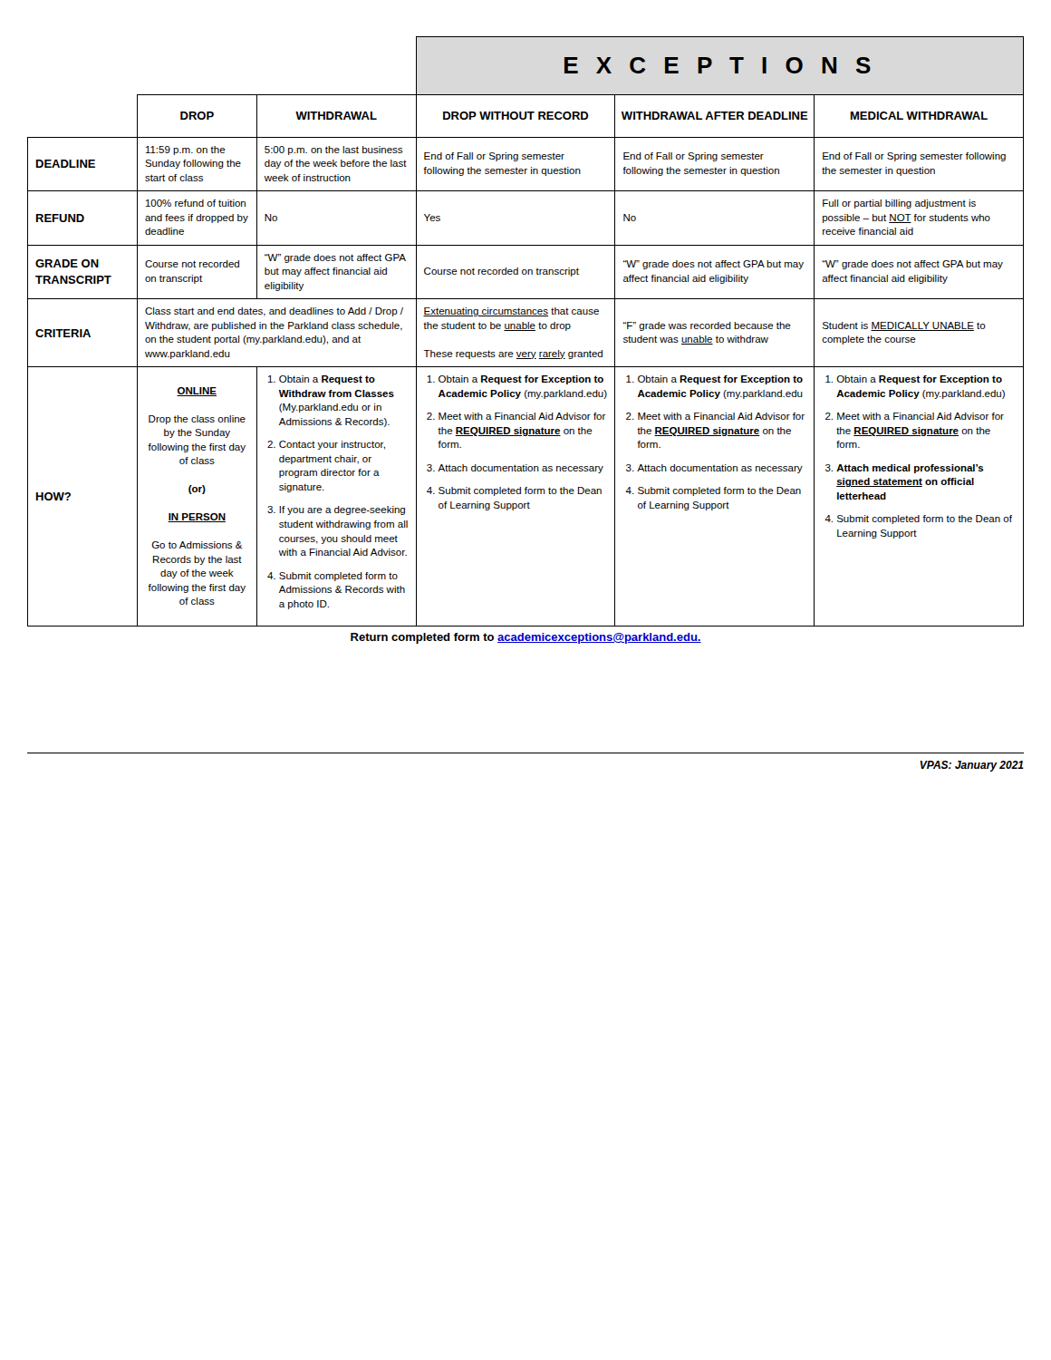| | | | E X C E P T I O N S |
| | DROP | WITHDRAWAL | DROP WITHOUT RECORD | WITHDRAWAL AFTER DEADLINE | MEDICAL WITHDRAWAL |
| DEADLINE | 11:59 p.m. on the Sunday following the start of class | 5:00 p.m. on the last business day of the week before the last week of instruction | End of Fall or Spring semester following the semester in question | End of Fall or Spring semester following the semester in question | End of Fall or Spring semester following the semester in question |
| REFUND | 100% refund of tuition and fees if dropped by deadline | No | Yes | No | Full or partial billing adjustment is possible – but NOT for students who receive financial aid |
| GRADE ON TRANSCRIPT | Course not recorded on transcript | “W” grade does not affect GPA but may affect financial aid eligibility | Course not recorded on transcript | “W” grade does not affect GPA but may affect financial aid eligibility | “W” grade does not affect GPA but may affect financial aid eligibility |
| CRITERIA | Class start and end dates, and deadlines to Add / Drop / Withdraw, are published in the Parkland class schedule, on the student portal (my.parkland.edu), and at www.parkland.edu | Extenuating circumstances that cause the student to be unable to drop These requests are very rarely granted | “F” grade was recorded because the student was unable to withdraw | Student is MEDICALLY UNABLE to complete the course |
| HOW? | ONLINE Drop the class online by the Sunday following the first day of class (or) IN PERSON Go to Admissions & Records by the last day of the week following the first day of class | Obtain a Request to Withdraw from Classes (My.parkland.edu or in Admissions & Records). Contact your instructor, department chair, or program director for a signature. If you are a degree-seeking student withdrawing from all courses, you should meet with a Financial Aid Advisor. Submit completed form to Admissions & Records with a photo ID. | Obtain a Request for Exception to Academic Policy (my.parkland.edu) Meet with a Financial Aid Advisor for the REQUIRED signature on the form. Attach documentation as necessary Submit completed form to the Dean of Learning Support | Obtain a Request for Exception to Academic Policy (my.parkland.edu Meet with a Financial Aid Advisor for the REQUIRED signature on the form. Attach documentation as necessary Submit completed form to the Dean of Learning Support | Obtain a Request for Exception to Academic Policy (my.parkland.edu) Meet with a Financial Aid Advisor for the REQUIRED signature on the form. Attach medical professional’s signed statement on official letterhead Submit completed form to the Dean of Learning Support |
Return completed form to academicexceptions@parkland.edu.
VPAS: January 2021